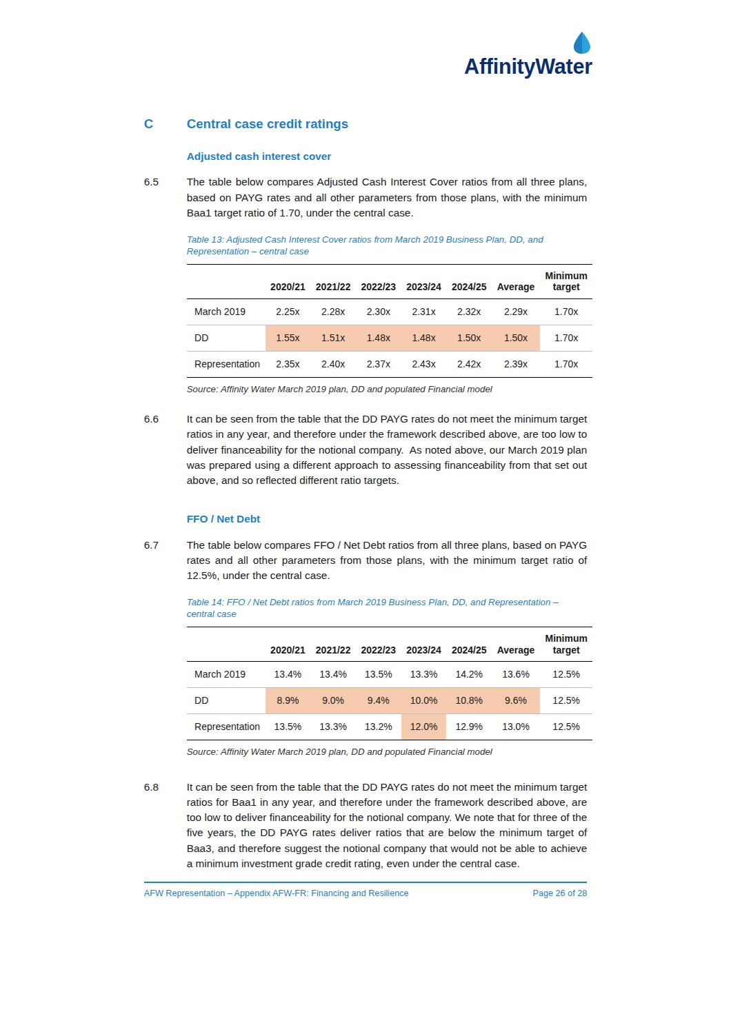AffinityWater
CCentral case credit ratings
Adjusted cash interest cover
6.5
The table below compares Adjusted Cash Interest Cover ratios from all three plans, based on PAYG rates and all other parameters from those plans, with the minimum Baa1 target ratio of 1.70, under the central case.
Table 13: Adjusted Cash Interest Cover ratios from March 2019 Business Plan, DD, and Representation – central case
| | 2020/21 | 2021/22 | 2022/23 | 2023/24 | 2024/25 | Average | Minimum target |
| --- | --- | --- | --- | --- | --- | --- | --- |
| March 2019 | 2.25x | 2.28x | 2.30x | 2.31x | 2.32x | 2.29x | 1.70x |
| DD | 1.55x | 1.51x | 1.48x | 1.48x | 1.50x | 1.50x | 1.70x |
| Representation | 2.35x | 2.40x | 2.37x | 2.43x | 2.42x | 2.39x | 1.70x |
Source: Affinity Water March 2019 plan, DD and populated Financial model
6.6
It can be seen from the table that the DD PAYG rates do not meet the minimum target ratios in any year, and therefore under the framework described above, are too low to deliver financeability for the notional company. As noted above, our March 2019 plan was prepared using a different approach to assessing financeability from that set out above, and so reflected different ratio targets.
FFO / Net Debt
6.7
The table below compares FFO / Net Debt ratios from all three plans, based on PAYG rates and all other parameters from those plans, with the minimum target ratio of 12.5%, under the central case.
Table 14: FFO / Net Debt ratios from March 2019 Business Plan, DD, and Representation – central case
| | 2020/21 | 2021/22 | 2022/23 | 2023/24 | 2024/25 | Average | Minimum target |
| --- | --- | --- | --- | --- | --- | --- | --- |
| March 2019 | 13.4% | 13.4% | 13.5% | 13.3% | 14.2% | 13.6% | 12.5% |
| DD | 8.9% | 9.0% | 9.4% | 10.0% | 10.8% | 9.6% | 12.5% |
| Representation | 13.5% | 13.3% | 13.2% | 12.0% | 12.9% | 13.0% | 12.5% |
Source: Affinity Water March 2019 plan, DD and populated Financial model
6.8
It can be seen from the table that the DD PAYG rates do not meet the minimum target ratios for Baa1 in any year, and therefore under the framework described above, are too low to deliver financeability for the notional company. We note that for three of the five years, the DD PAYG rates deliver ratios that are below the minimum target of Baa3, and therefore suggest the notional company that would not be able to achieve a minimum investment grade credit rating, even under the central case.
AFW Representation – Appendix AFW-FR: Financing and Resilience
Page 26 of 28